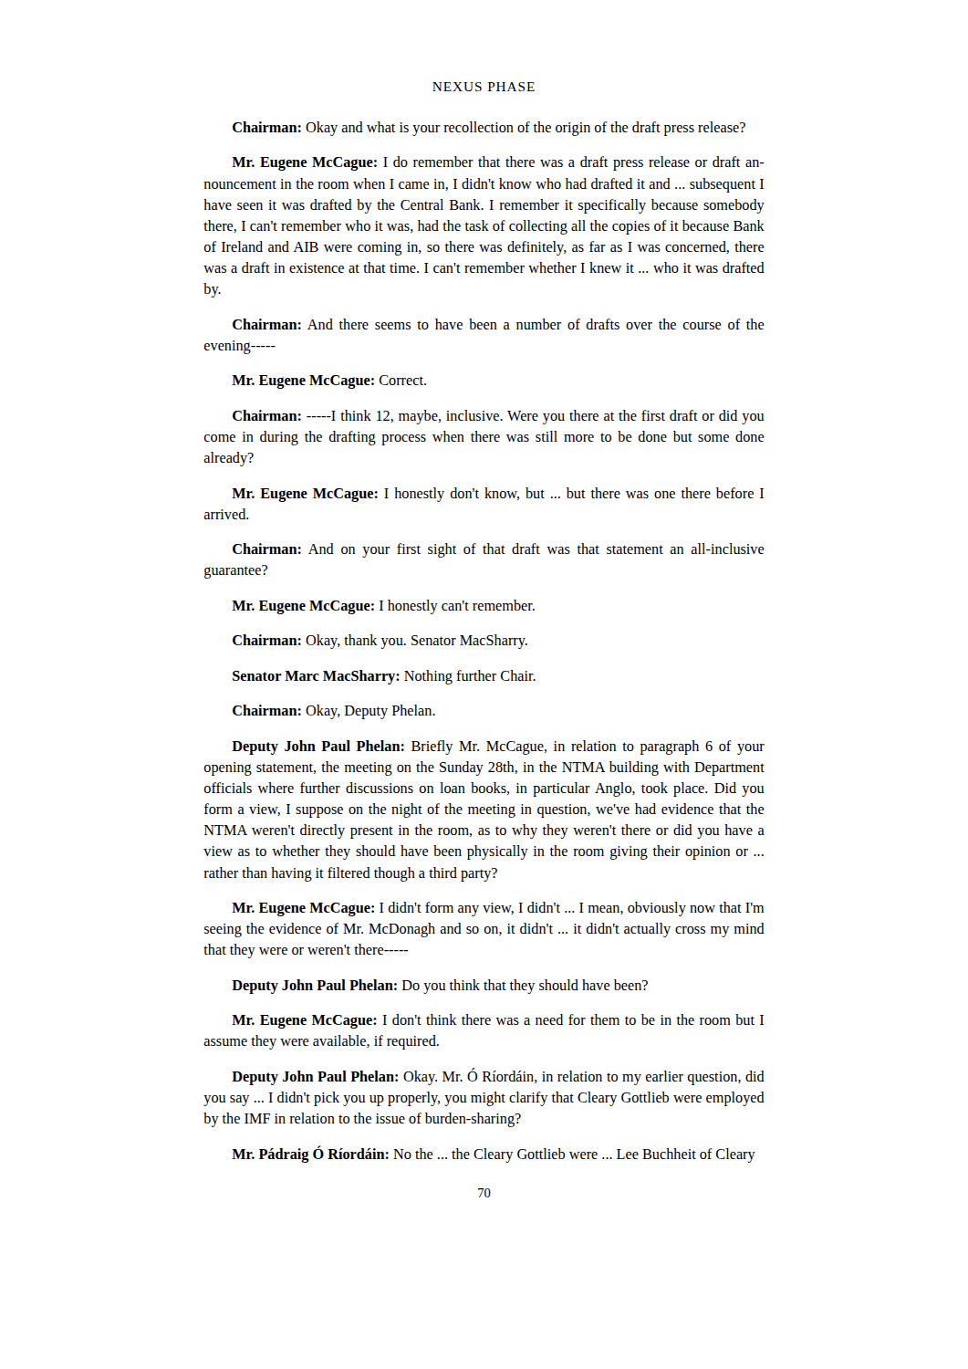NEXUS PHASE
Chairman: Okay and what is your recollection of the origin of the draft press release?
Mr. Eugene McCague: I do remember that there was a draft press release or draft announcement in the room when I came in, I didn't know who had drafted it and ... subsequent I have seen it was drafted by the Central Bank. I remember it specifically because somebody there, I can't remember who it was, had the task of collecting all the copies of it because Bank of Ireland and AIB were coming in, so there was definitely, as far as I was concerned, there was a draft in existence at that time. I can't remember whether I knew it ... who it was drafted by.
Chairman: And there seems to have been a number of drafts over the course of the evening-----
Mr. Eugene McCague: Correct.
Chairman: -----I think 12, maybe, inclusive. Were you there at the first draft or did you come in during the drafting process when there was still more to be done but some done already?
Mr. Eugene McCague: I honestly don't know, but ... but there was one there before I arrived.
Chairman: And on your first sight of that draft was that statement an all-inclusive guarantee?
Mr. Eugene McCague: I honestly can't remember.
Chairman: Okay, thank you. Senator MacSharry.
Senator Marc MacSharry: Nothing further Chair.
Chairman: Okay, Deputy Phelan.
Deputy John Paul Phelan: Briefly Mr. McCague, in relation to paragraph 6 of your opening statement, the meeting on the Sunday 28th, in the NTMA building with Department officials where further discussions on loan books, in particular Anglo, took place. Did you form a view, I suppose on the night of the meeting in question, we've had evidence that the NTMA weren't directly present in the room, as to why they weren't there or did you have a view as to whether they should have been physically in the room giving their opinion or ... rather than having it filtered though a third party?
Mr. Eugene McCague: I didn't form any view, I didn't ... I mean, obviously now that I'm seeing the evidence of Mr. McDonagh and so on, it didn't ... it didn't actually cross my mind that they were or weren't there-----
Deputy John Paul Phelan: Do you think that they should have been?
Mr. Eugene McCague: I don't think there was a need for them to be in the room but I assume they were available, if required.
Deputy John Paul Phelan: Okay. Mr. Ó Ríordáin, in relation to my earlier question, did you say ... I didn't pick you up properly, you might clarify that Cleary Gottlieb were employed by the IMF in relation to the issue of burden-sharing?
Mr. Pádraig Ó Ríordáin: No the ... the Cleary Gottlieb were ... Lee Buchheit of Cleary
70